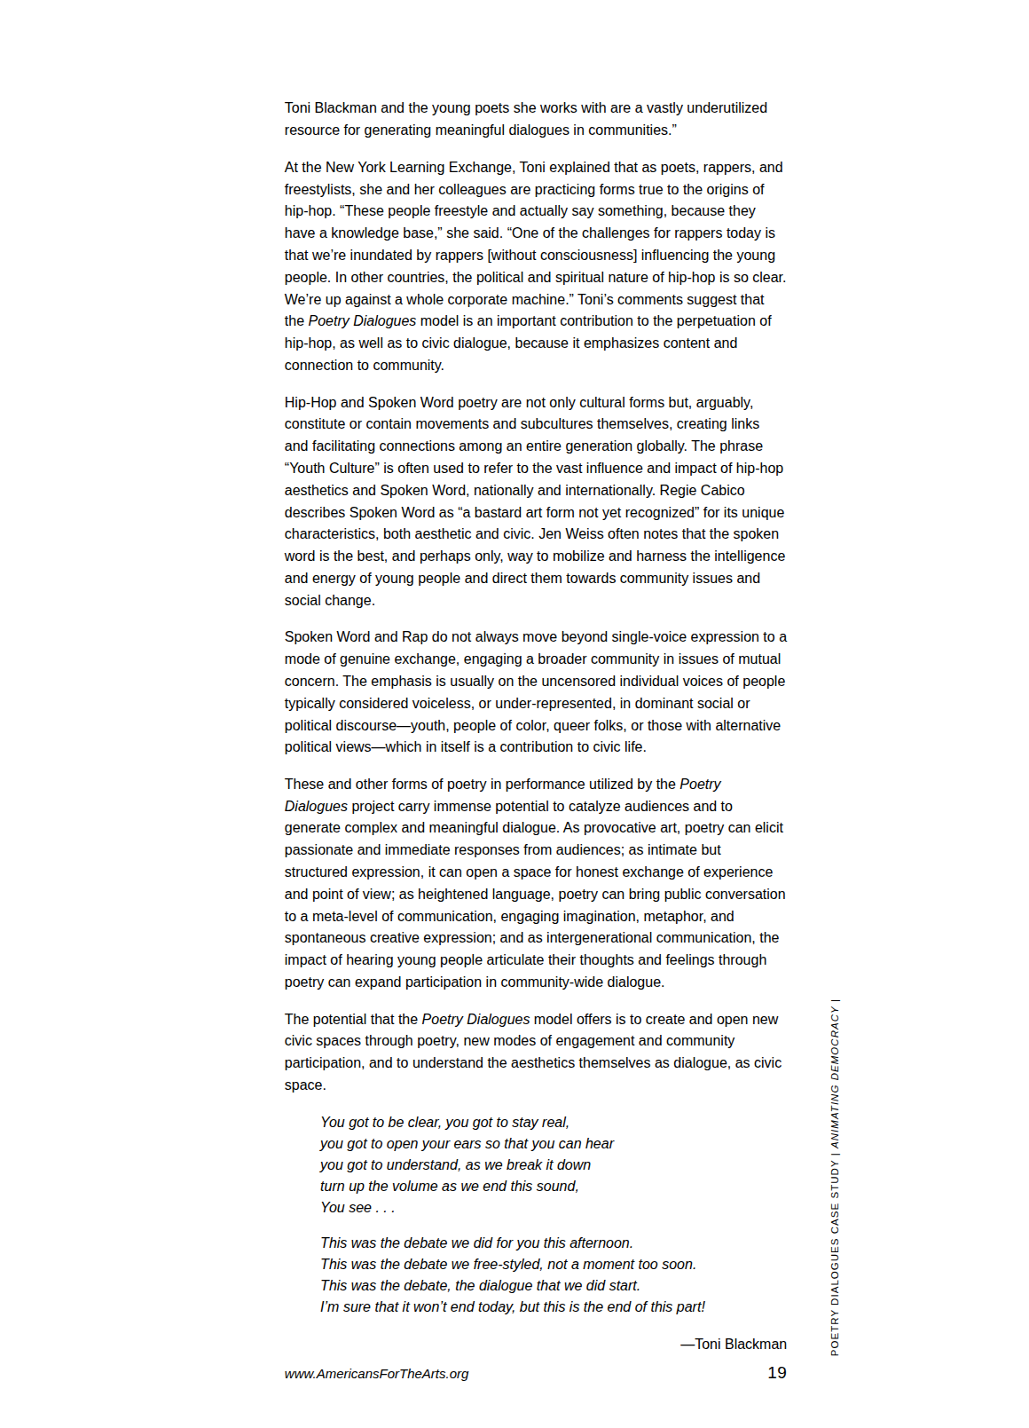Toni Blackman and the young poets she works with are a vastly underutilized resource for generating meaningful dialogues in communities.”
At the New York Learning Exchange, Toni explained that as poets, rappers, and freestylists, she and her colleagues are practicing forms true to the origins of hip-hop. “These people freestyle and actually say something, because they have a knowledge base,” she said. “One of the challenges for rappers today is that we’re inundated by rappers [without consciousness] influencing the young people. In other countries, the political and spiritual nature of hip-hop is so clear. We’re up against a whole corporate machine.” Toni’s comments suggest that the Poetry Dialogues model is an important contribution to the perpetuation of hip-hop, as well as to civic dialogue, because it emphasizes content and connection to community.
Hip-Hop and Spoken Word poetry are not only cultural forms but, arguably, constitute or contain movements and subcultures themselves, creating links and facilitating connections among an entire generation globally. The phrase “Youth Culture” is often used to refer to the vast influence and impact of hip-hop aesthetics and Spoken Word, nationally and internationally. Regie Cabico describes Spoken Word as “a bastard art form not yet recognized” for its unique characteristics, both aesthetic and civic. Jen Weiss often notes that the spoken word is the best, and perhaps only, way to mobilize and harness the intelligence and energy of young people and direct them towards community issues and social change.
Spoken Word and Rap do not always move beyond single-voice expression to a mode of genuine exchange, engaging a broader community in issues of mutual concern. The emphasis is usually on the uncensored individual voices of people typically considered voiceless, or under-represented, in dominant social or political discourse—youth, people of color, queer folks, or those with alternative political views—which in itself is a contribution to civic life.
These and other forms of poetry in performance utilized by the Poetry Dialogues project carry immense potential to catalyze audiences and to generate complex and meaningful dialogue. As provocative art, poetry can elicit passionate and immediate responses from audiences; as intimate but structured expression, it can open a space for honest exchange of experience and point of view; as heightened language, poetry can bring public conversation to a meta-level of communication, engaging imagination, metaphor, and spontaneous creative expression; and as intergenerational communication, the impact of hearing young people articulate their thoughts and feelings through poetry can expand participation in community-wide dialogue.
The potential that the Poetry Dialogues model offers is to create and open new civic spaces through poetry, new modes of engagement and community participation, and to understand the aesthetics themselves as dialogue, as civic space.
You got to be clear, you got to stay real,
you got to open your ears so that you can hear
you got to understand, as we break it down
turn up the volume as we end this sound,
You see . . .
This was the debate we did for you this afternoon.
This was the debate we free-styled, not a moment too soon.
This was the debate, the dialogue that we did start.
I’m sure that it won’t end today, but this is the end of this part!
—Toni Blackman
Poetry Dialogues Case Study | Animating Democracy |
www.AmericansForTheArts.org 19